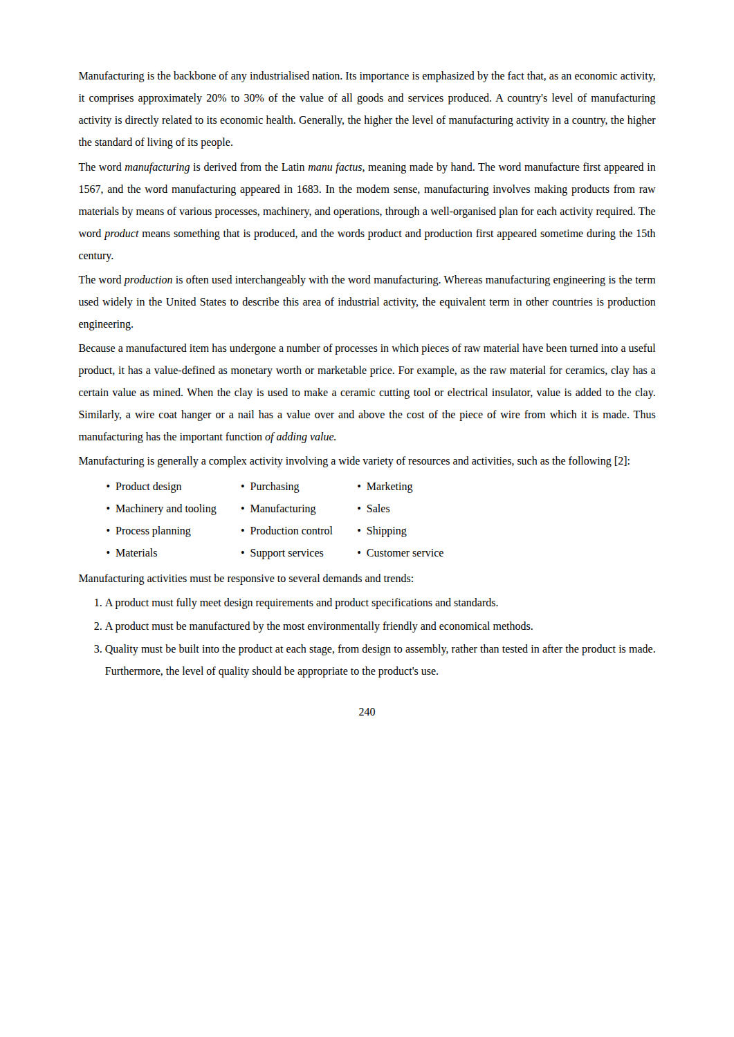Manufacturing is the backbone of any industrialised nation. Its importance is emphasized by the fact that, as an economic activity, it comprises approximately 20% to 30% of the value of all goods and services produced. A country's level of manufacturing activity is directly related to its economic health. Generally, the higher the level of manufacturing activity in a country, the higher the standard of living of its people.
The word manufacturing is derived from the Latin manu factus, meaning made by hand. The word manufacture first appeared in 1567, and the word manufacturing appeared in 1683. In the modem sense, manufacturing involves making products from raw materials by means of various processes, machinery, and operations, through a well-organised plan for each activity required. The word product means something that is produced, and the words product and production first appeared sometime during the 15th century.
The word production is often used interchangeably with the word manufacturing. Whereas manufacturing engineering is the term used widely in the United States to describe this area of industrial activity, the equivalent term in other countries is production engineering.
Because a manufactured item has undergone a number of processes in which pieces of raw material have been turned into a useful product, it has a value-defined as monetary worth or marketable price. For example, as the raw material for ceramics, clay has a certain value as mined. When the clay is used to make a ceramic cutting tool or electrical insulator, value is added to the clay. Similarly, a wire coat hanger or a nail has a value over and above the cost of the piece of wire from which it is made. Thus manufacturing has the important function of adding value.
Manufacturing is generally a complex activity involving a wide variety of resources and activities, such as the following [2]:
| • Product design | • Purchasing | • Marketing |
| • Machinery and tooling | • Manufacturing | • Sales |
| • Process planning | • Production control | • Shipping |
| • Materials | • Support services | • Customer service |
Manufacturing activities must be responsive to several demands and trends:
A product must fully meet design requirements and product specifications and standards.
A product must be manufactured by the most environmentally friendly and economical methods.
Quality must be built into the product at each stage, from design to assembly, rather than tested in after the product is made. Furthermore, the level of quality should be appropriate to the product's use.
240